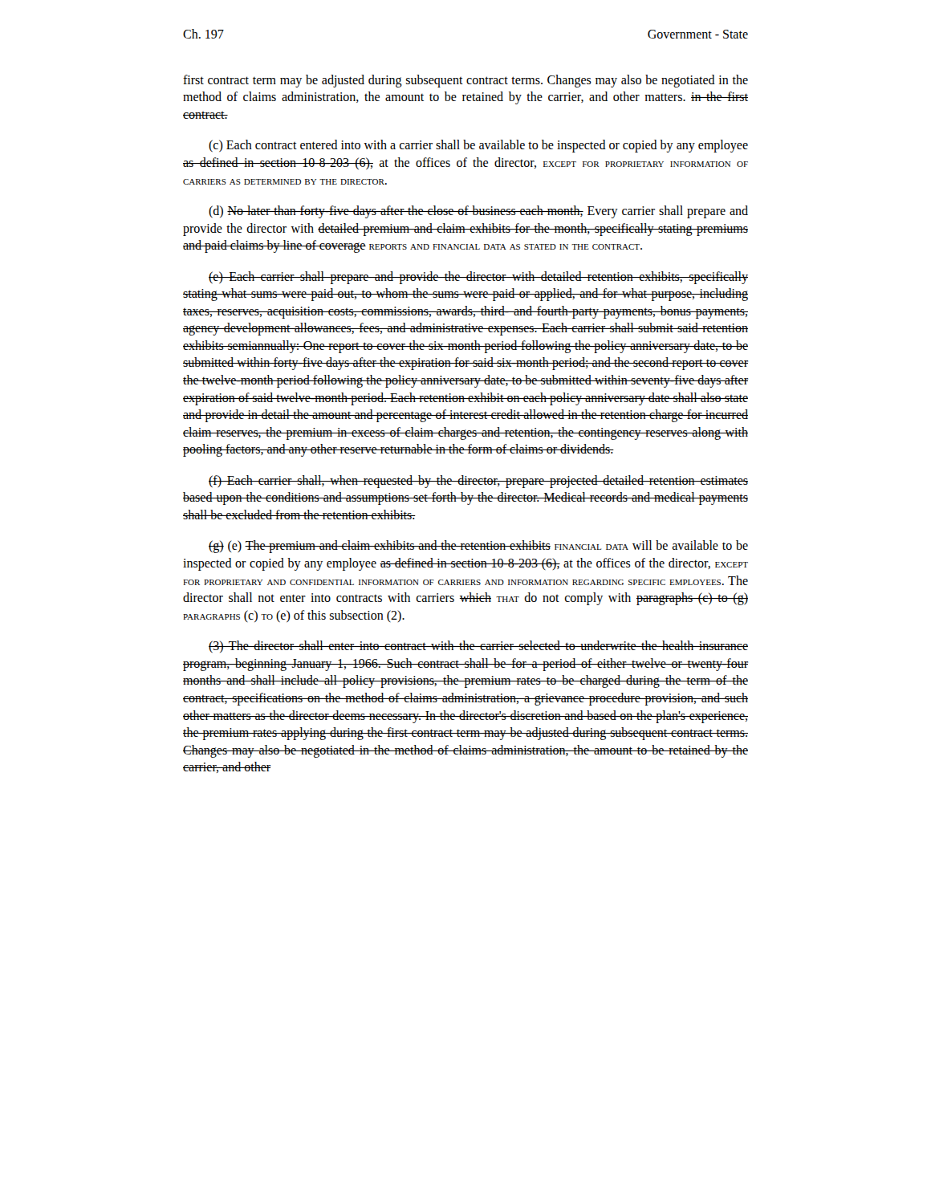Ch. 197 Government - State
first contract term may be adjusted during subsequent contract terms. Changes may also be negotiated in the method of claims administration, the amount to be retained by the carrier, and other matters. in the first contract.
(c) Each contract entered into with a carrier shall be available to be inspected or copied by any employee as defined in section 10-8-203 (6), at the offices of the director, except for proprietary information of carriers as determined by the director.
(d) No later than forty-five days after the close of business each month, Every carrier shall prepare and provide the director with detailed premium and claim exhibits for the month, specifically stating premiums and paid claims by line of coverage reports and financial data as stated in the contract.
(e) Each carrier shall prepare and provide the director with detailed retention exhibits, specifically stating what sums were paid out, to whom the sums were paid or applied, and for what purpose, including taxes, reserves, acquisition costs, commissions, awards, third- and fourth-party payments, bonus payments, agency development allowances, fees, and administrative expenses. Each carrier shall submit said retention exhibits semiannually: One report to cover the six-month period following the policy anniversary date, to be submitted within forty-five days after the expiration for said six-month period; and the second report to cover the twelve-month period following the policy anniversary date, to be submitted within seventy-five days after expiration of said twelve-month period. Each retention exhibit on each policy anniversary date shall also state and provide in detail the amount and percentage of interest credit allowed in the retention charge for incurred claim reserves, the premium in excess of claim charges and retention, the contingency reserves along with pooling factors, and any other reserve returnable in the form of claims or dividends.
(f) Each carrier shall, when requested by the director, prepare projected detailed retention estimates based upon the conditions and assumptions set forth by the director. Medical records and medical payments shall be excluded from the retention exhibits.
(g) (e) The premium and claim exhibits and the retention exhibits financial data will be available to be inspected or copied by any employee as defined in section 10-8-203 (6), at the offices of the director, except for proprietary and confidential information of carriers and information regarding specific employees. The director shall not enter into contracts with carriers which that do not comply with paragraphs (c) to (g) paragraphs (c) to (e) of this subsection (2).
(3) The director shall enter into contract with the carrier selected to underwrite the health insurance program, beginning January 1, 1966. Such contract shall be for a period of either twelve or twenty-four months and shall include all policy provisions, the premium rates to be charged during the term of the contract, specifications on the method of claims administration, a grievance procedure provision, and such other matters as the director deems necessary. In the director's discretion and based on the plan's experience, the premium rates applying during the first contract term may be adjusted during subsequent contract terms. Changes may also be negotiated in the method of claims administration, the amount to be retained by the carrier, and other